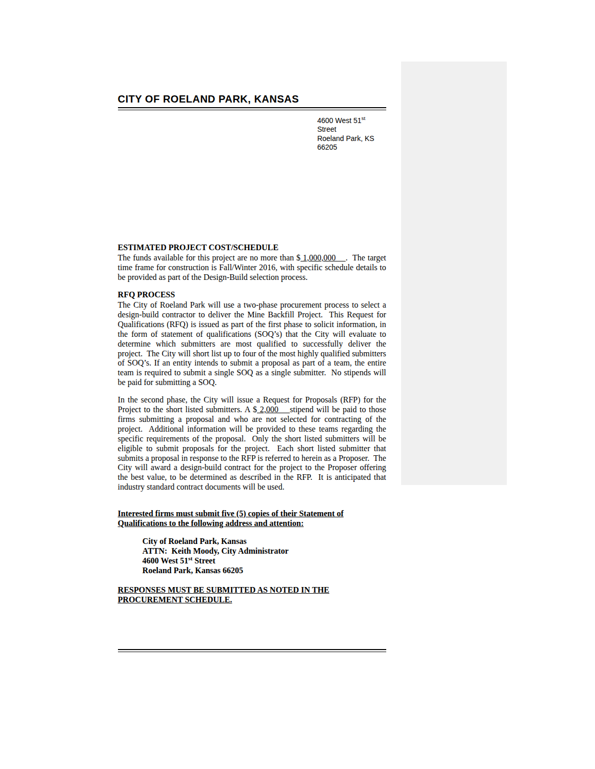CITY OF ROELAND PARK, KANSAS
4600 West 51st Street
Roeland Park, KS 66205
ESTIMATED PROJECT COST/SCHEDULE
The funds available for this project are no more than $ 1,000,000 . The target time frame for construction is Fall/Winter 2016, with specific schedule details to be provided as part of the Design-Build selection process.
RFQ PROCESS
The City of Roeland Park will use a two-phase procurement process to select a design-build contractor to deliver the Mine Backfill Project. This Request for Qualifications (RFQ) is issued as part of the first phase to solicit information, in the form of statement of qualifications (SOQ’s) that the City will evaluate to determine which submitters are most qualified to successfully deliver the project. The City will short list up to four of the most highly qualified submitters of SOQ’s. If an entity intends to submit a proposal as part of a team, the entire team is required to submit a single SOQ as a single submitter. No stipends will be paid for submitting a SOQ.
In the second phase, the City will issue a Request for Proposals (RFP) for the Project to the short listed submitters. A $ 2,000 stipend will be paid to those firms submitting a proposal and who are not selected for contracting of the project. Additional information will be provided to these teams regarding the specific requirements of the proposal. Only the short listed submitters will be eligible to submit proposals for the project. Each short listed submitter that submits a proposal in response to the RFP is referred to herein as a Proposer. The City will award a design-build contract for the project to the Proposer offering the best value, to be determined as described in the RFP. It is anticipated that industry standard contract documents will be used.
Interested firms must submit five (5) copies of their Statement of Qualifications to the following address and attention:
City of Roeland Park, Kansas
ATTN: Keith Moody, City Administrator
4600 West 51st Street
Roeland Park, Kansas 66205
RESPONSES MUST BE SUBMITTED AS NOTED IN THE PROCUREMENT SCHEDULE.